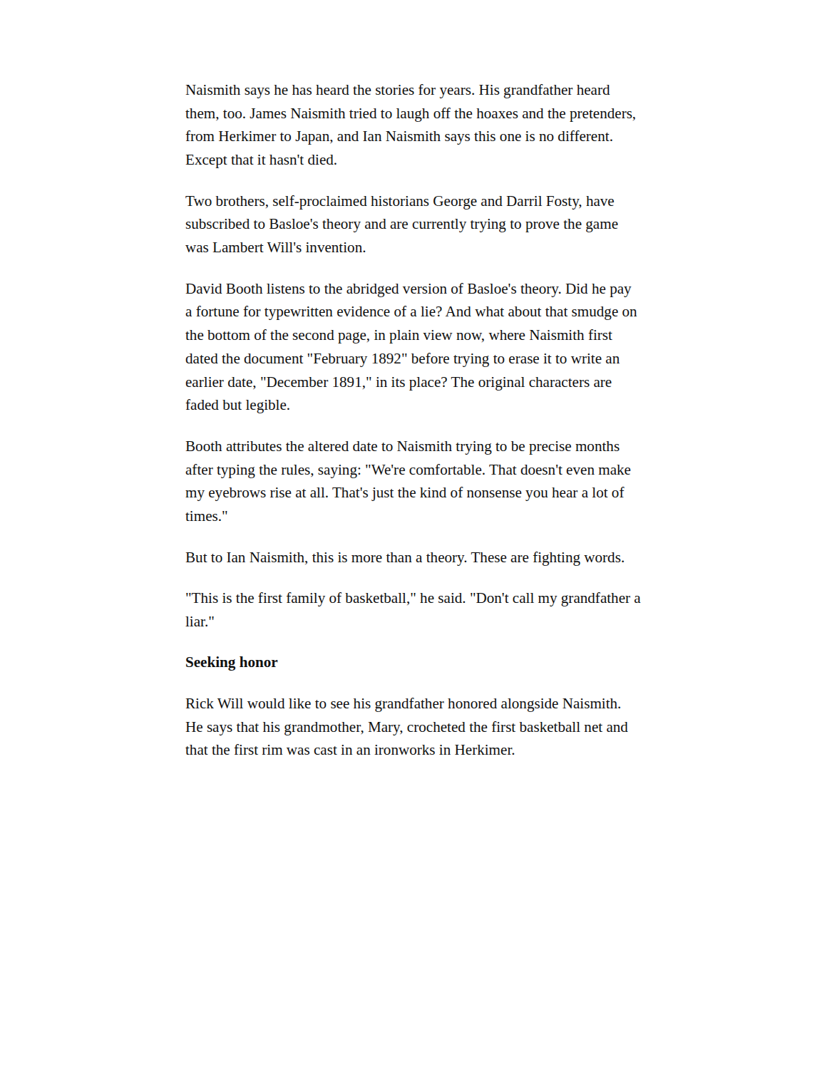Naismith says he has heard the stories for years. His grandfather heard them, too. James Naismith tried to laugh off the hoaxes and the pretenders, from Herkimer to Japan, and Ian Naismith says this one is no different. Except that it hasn't died.
Two brothers, self-proclaimed historians George and Darril Fosty, have subscribed to Basloe's theory and are currently trying to prove the game was Lambert Will's invention.
David Booth listens to the abridged version of Basloe's theory. Did he pay a fortune for typewritten evidence of a lie? And what about that smudge on the bottom of the second page, in plain view now, where Naismith first dated the document "February 1892" before trying to erase it to write an earlier date, "December 1891," in its place? The original characters are faded but legible.
Booth attributes the altered date to Naismith trying to be precise months after typing the rules, saying: "We're comfortable. That doesn't even make my eyebrows rise at all. That's just the kind of nonsense you hear a lot of times."
But to Ian Naismith, this is more than a theory. These are fighting words.
"This is the first family of basketball," he said. "Don't call my grandfather a liar."
Seeking honor
Rick Will would like to see his grandfather honored alongside Naismith. He says that his grandmother, Mary, crocheted the first basketball net and that the first rim was cast in an ironworks in Herkimer.